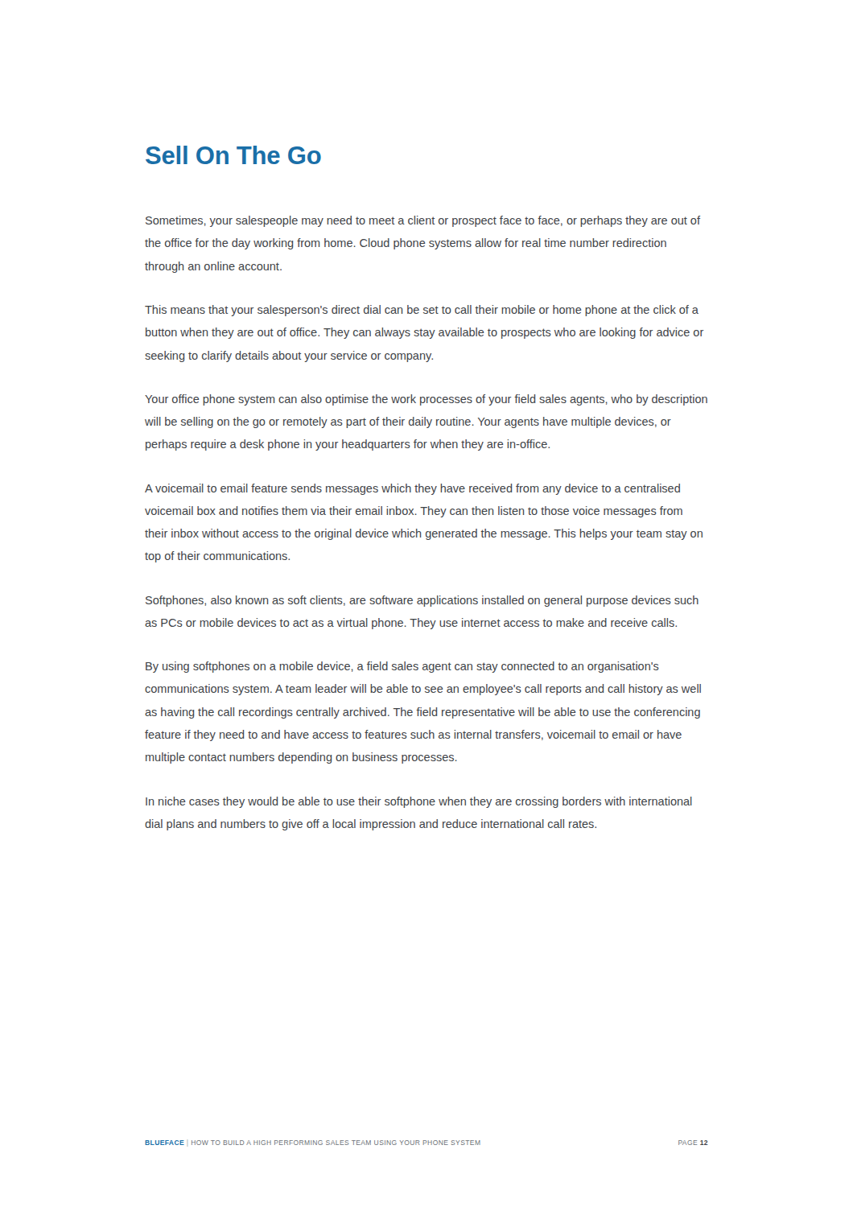Sell On The Go
Sometimes, your salespeople may need to meet a client or prospect face to face, or perhaps they are out of the office for the day working from home. Cloud phone systems allow for real time number redirection through an online account.
This means that your salesperson's direct dial can be set to call their mobile or home phone at the click of a button when they are out of office. They can always stay available to prospects who are looking for advice or seeking to clarify details about your service or company.
Your office phone system can also optimise the work processes of your field sales agents, who by description will be selling on the go or remotely as part of their daily routine. Your agents have multiple devices, or perhaps require a desk phone in your headquarters for when they are in-office.
A voicemail to email feature sends messages which they have received from any device to a centralised voicemail box and notifies them via their email inbox. They can then listen to those voice messages from their inbox without access to the original device which generated the message. This helps your team stay on top of their communications.
Softphones, also known as soft clients, are software applications installed on general purpose devices such as PCs or mobile devices to act as a virtual phone. They use internet access to make and receive calls.
By using softphones on a mobile device, a field sales agent can stay connected to an organisation's communications system. A team leader will be able to see an employee's call reports and call history as well as having the call recordings centrally archived. The field representative will be able to use the conferencing feature if they need to and have access to features such as internal transfers, voicemail to email or have multiple contact numbers depending on business processes.
In niche cases they would be able to use their softphone when they are crossing borders with international dial plans and numbers to give off a local impression and reduce international call rates.
BLUEFACE | HOW TO BUILD A HIGH PERFORMING SALES TEAM USING YOUR PHONE SYSTEM
PAGE 12